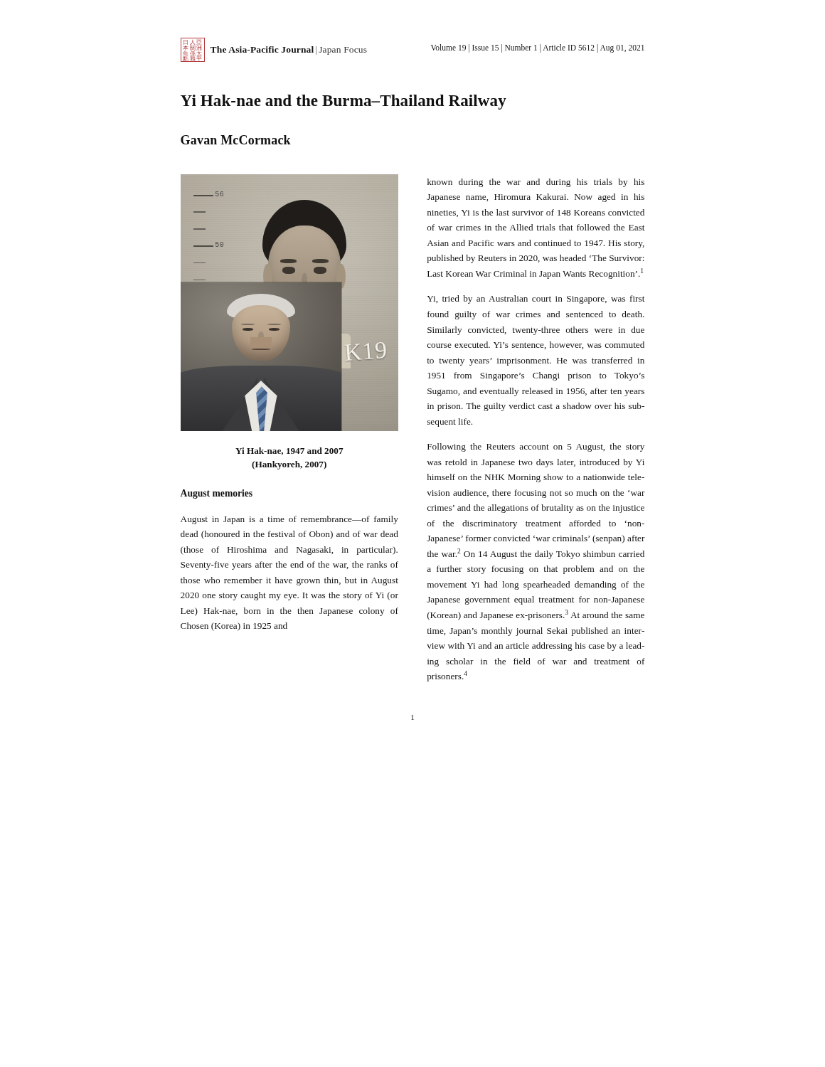日 人 亞 本 關 洲 焦 係 太 點 雜 平
The Asia-Pacific Journal|Japan Focus
Volume 19 | Issue 15 | Number 1 | Article ID 5612 | Aug 01, 2021
Yi Hak-nae and the Burma–Thailand Railway
Gavan McCormack
56
50
K19
Yi Hak-nae, 1947 and 2007
(Hankyoreh, 2007)
August memories
August in Japan is a time of remembrance—of family dead (honoured in the festival of Obon) and of war dead (those of Hiroshima and Nagasaki, in particular). Seventy-five years after the end of the war, the ranks of those who remember it have grown thin, but in August 2020 one story caught my eye. It was the story of Yi (or Lee) Hak-nae, born in the then Japanese colony of Chosen (Korea) in 1925 and
known during the war and during his trials by his Japanese name, Hiromura Kakurai. Now aged in his nineties, Yi is the last survivor of 148 Koreans convicted of war crimes in the Allied trials that followed the East Asian and Pacific wars and continued to 1947. His story, published by Reuters in 2020, was headed ‘The Survivor: Last Korean War Criminal in Japan Wants Recognition’.1
Yi, tried by an Australian court in Singapore, was first found guilty of war crimes and sentenced to death. Similarly convicted, twenty-three others were in due course executed. Yi’s sentence, however, was commuted to twenty years’ imprisonment. He was transferred in 1951 from Singapore’s Changi prison to Tokyo’s Sugamo, and eventually released in 1956, after ten years in prison. The guilty verdict cast a shadow over his subsequent life.
Following the Reuters account on 5 August, the story was retold in Japanese two days later, introduced by Yi himself on the NHK Morning show to a nationwide television audience, there focusing not so much on the ‘war crimes’ and the allegations of brutality as on the injustice of the discriminatory treatment afforded to ‘non-Japanese’ former convicted ‘war criminals’ (senpan) after the war.2 On 14 August the daily Tokyo shimbun carried a further story focusing on that problem and on the movement Yi had long spearheaded demanding of the Japanese government equal treatment for non-Japanese (Korean) and Japanese ex-prisoners.3 At around the same time, Japan’s monthly journal Sekai published an interview with Yi and an article addressing his case by a leading scholar in the field of war and treatment of prisoners.4
1